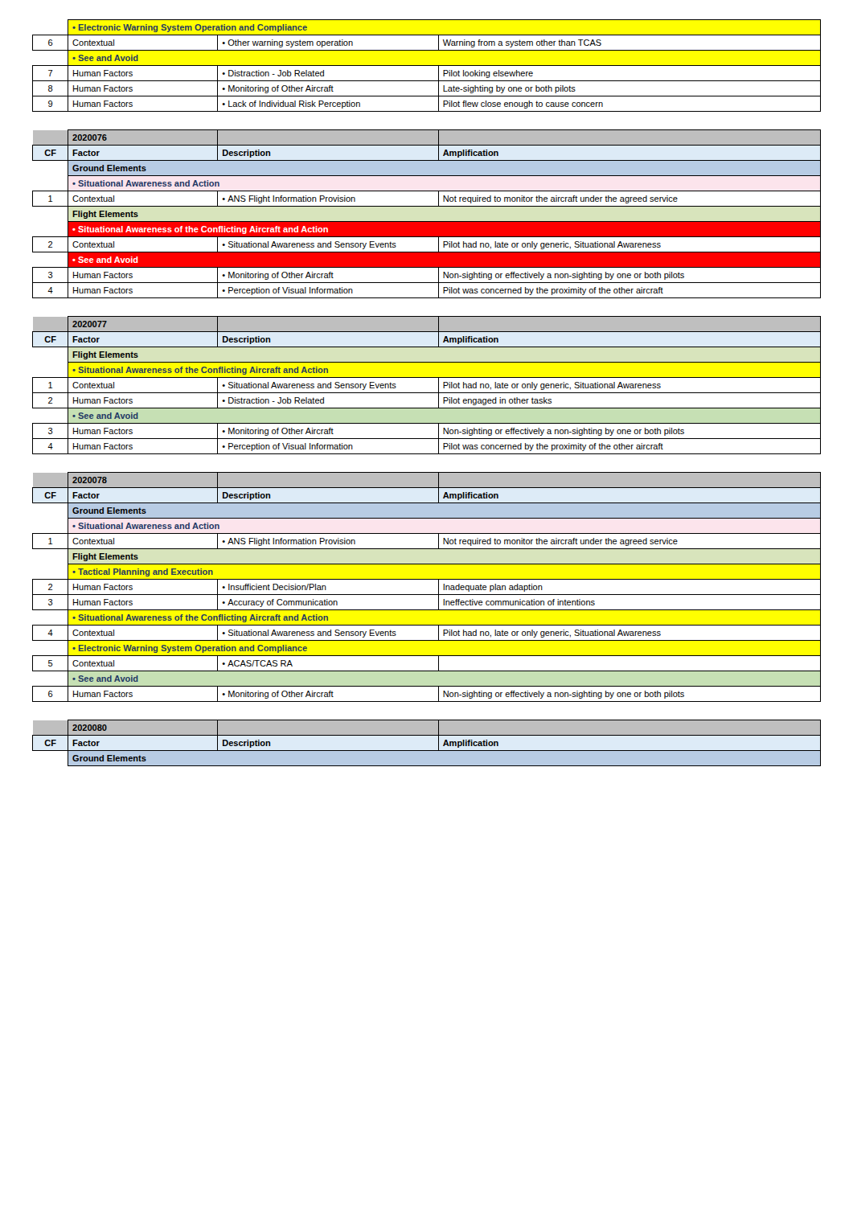| | Electronic Warning System Operation and Compliance |
| 6 | Contextual | Other warning system operation | Warning from a system other than TCAS |
| | See and Avoid |
| 7 | Human Factors | Distraction - Job Related | Pilot looking elsewhere |
| 8 | Human Factors | Monitoring of Other Aircraft | Late-sighting by one or both pilots |
| 9 | Human Factors | Lack of Individual Risk Perception | Pilot flew close enough to cause concern |
| | 2020076 | | |
| CF | Factor | Description | Amplification |
| | Ground Elements |
| | Situational Awareness and Action |
| 1 | Contextual | ANS Flight Information Provision | Not required to monitor the aircraft under the agreed service |
| | Flight Elements |
| | Situational Awareness of the Conflicting Aircraft and Action |
| 2 | Contextual | Situational Awareness and Sensory Events | Pilot had no, late or only generic, Situational Awareness |
| | See and Avoid |
| 3 | Human Factors | Monitoring of Other Aircraft | Non-sighting or effectively a non-sighting by one or both pilots |
| 4 | Human Factors | Perception of Visual Information | Pilot was concerned by the proximity of the other aircraft |
| | 2020077 | | |
| CF | Factor | Description | Amplification |
| | Flight Elements |
| | Situational Awareness of the Conflicting Aircraft and Action |
| 1 | Contextual | Situational Awareness and Sensory Events | Pilot had no, late or only generic, Situational Awareness |
| 2 | Human Factors | Distraction - Job Related | Pilot engaged in other tasks |
| | See and Avoid |
| 3 | Human Factors | Monitoring of Other Aircraft | Non-sighting or effectively a non-sighting by one or both pilots |
| 4 | Human Factors | Perception of Visual Information | Pilot was concerned by the proximity of the other aircraft |
| | 2020078 | | |
| CF | Factor | Description | Amplification |
| | Ground Elements |
| | Situational Awareness and Action |
| 1 | Contextual | ANS Flight Information Provision | Not required to monitor the aircraft under the agreed service |
| | Flight Elements |
| | Tactical Planning and Execution |
| 2 | Human Factors | Insufficient Decision/Plan | Inadequate plan adaption |
| 3 | Human Factors | Accuracy of Communication | Ineffective communication of intentions |
| | Situational Awareness of the Conflicting Aircraft and Action |
| 4 | Contextual | Situational Awareness and Sensory Events | Pilot had no, late or only generic, Situational Awareness |
| | Electronic Warning System Operation and Compliance |
| 5 | Contextual | ACAS/TCAS RA | |
| | See and Avoid |
| 6 | Human Factors | Monitoring of Other Aircraft | Non-sighting or effectively a non-sighting by one or both pilots |
| | 2020080 | | |
| CF | Factor | Description | Amplification |
| | Ground Elements |